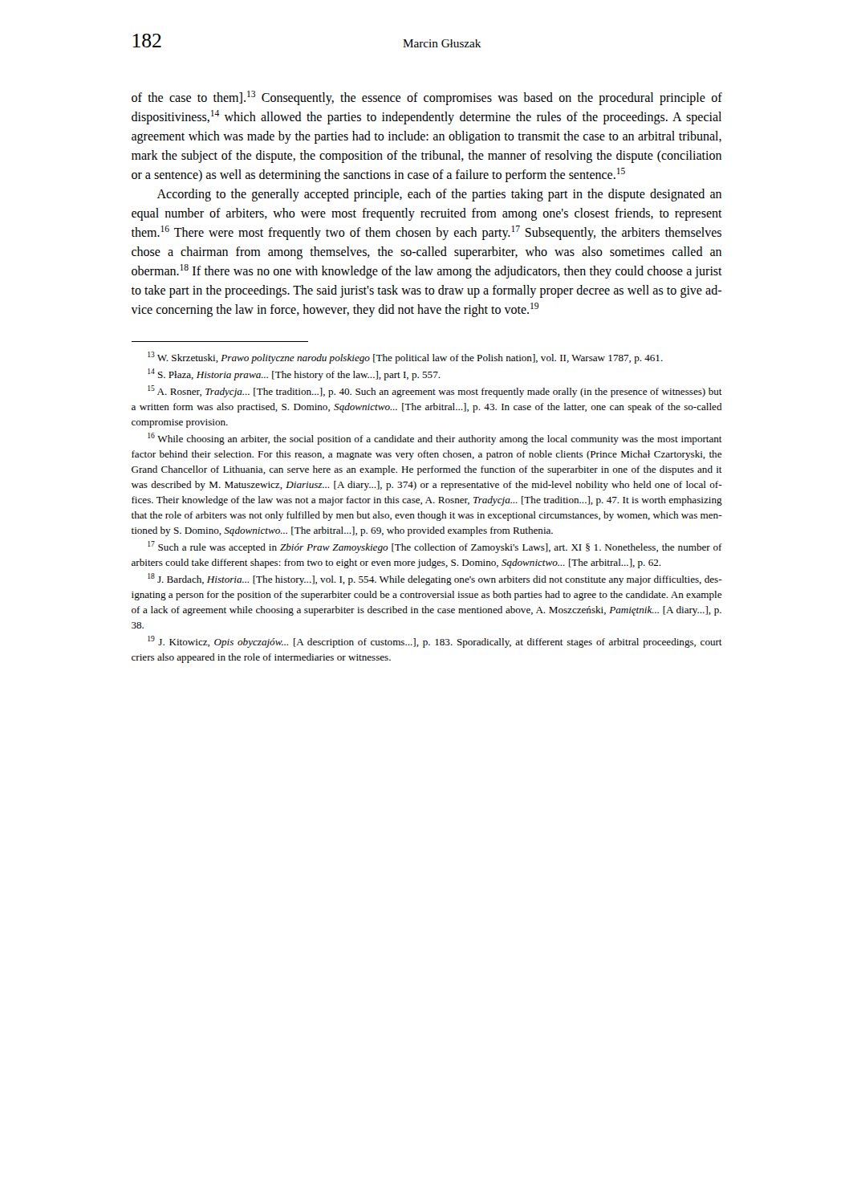182 Marcin Głuszak
of the case to them].13 Consequently, the essence of compromises was based on the procedural principle of dispositiviness,14 which allowed the parties to independently determine the rules of the proceedings. A special agreement which was made by the parties had to include: an obligation to transmit the case to an arbitral tribunal, mark the subject of the dispute, the composition of the tribunal, the manner of resolving the dispute (conciliation or a sentence) as well as determining the sanctions in case of a failure to perform the sentence.15
According to the generally accepted principle, each of the parties taking part in the dispute designated an equal number of arbiters, who were most frequently recruited from among one's closest friends, to represent them.16 There were most frequently two of them chosen by each party.17 Subsequently, the arbiters themselves chose a chairman from among themselves, the so-called superarbiter, who was also sometimes called an oberman.18 If there was no one with knowledge of the law among the adjudicators, then they could choose a jurist to take part in the proceedings. The said jurist's task was to draw up a formally proper decree as well as to give advice concerning the law in force, however, they did not have the right to vote.19
13 W. Skrzetuski, Prawo polityczne narodu polskiego [The political law of the Polish nation], vol. II, Warsaw 1787, p. 461.
14 S. Płaza, Historia prawa... [The history of the law...], part I, p. 557.
15 A. Rosner, Tradycja... [The tradition...], p. 40. Such an agreement was most frequently made orally (in the presence of witnesses) but a written form was also practised, S. Domino, Sądownictwo... [The arbitral...], p. 43. In case of the latter, one can speak of the so-called compromise provision.
16 While choosing an arbiter, the social position of a candidate and their authority among the local community was the most important factor behind their selection. For this reason, a magnate was very often chosen, a patron of noble clients (Prince Michał Czartoryski, the Grand Chancellor of Lithuania, can serve here as an example. He performed the function of the superarbiter in one of the disputes and it was described by M. Matuszewicz, Diariusz... [A diary...], p. 374) or a representative of the mid-level nobility who held one of local offices. Their knowledge of the law was not a major factor in this case, A. Rosner, Tradycja... [The tradition...], p. 47. It is worth emphasizing that the role of arbiters was not only fulfilled by men but also, even though it was in exceptional circumstances, by women, which was mentioned by S. Domino, Sądownictwo... [The arbitral...], p. 69, who provided examples from Ruthenia.
17 Such a rule was accepted in Zbiór Praw Zamoyskiego [The collection of Zamoyski's Laws], art. XI § 1. Nonetheless, the number of arbiters could take different shapes: from two to eight or even more judges, S. Domino, Sądownictwo... [The arbitral...], p. 62.
18 J. Bardach, Historia... [The history...], vol. I, p. 554. While delegating one's own arbiters did not constitute any major difficulties, designating a person for the position of the superarbiter could be a controversial issue as both parties had to agree to the candidate. An example of a lack of agreement while choosing a superarbiter is described in the case mentioned above, A. Moszczeński, Pamiętnik... [A diary...], p. 38.
19 J. Kitowicz, Opis obyczajów... [A description of customs...], p. 183. Sporadically, at different stages of arbitral proceedings, court criers also appeared in the role of intermediaries or witnesses.